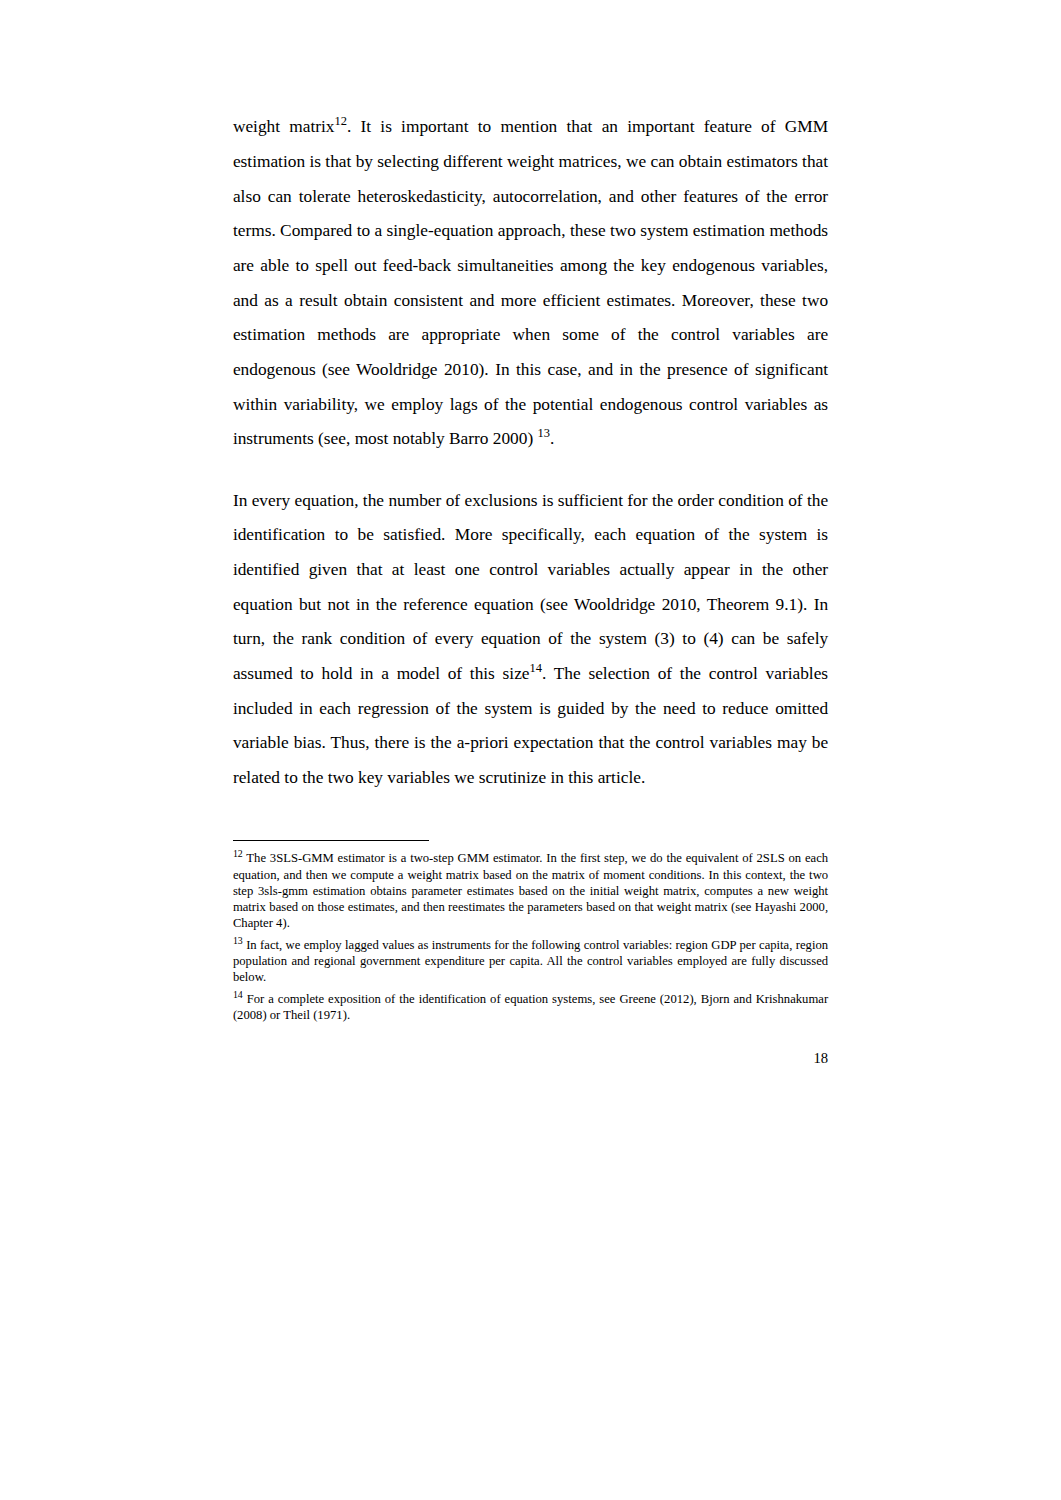weight matrix12. It is important to mention that an important feature of GMM estimation is that by selecting different weight matrices, we can obtain estimators that also can tolerate heteroskedasticity, autocorrelation, and other features of the error terms. Compared to a single-equation approach, these two system estimation methods are able to spell out feed-back simultaneities among the key endogenous variables, and as a result obtain consistent and more efficient estimates. Moreover, these two estimation methods are appropriate when some of the control variables are endogenous (see Wooldridge 2010). In this case, and in the presence of significant within variability, we employ lags of the potential endogenous control variables as instruments (see, most notably Barro 2000) 13.
In every equation, the number of exclusions is sufficient for the order condition of the identification to be satisfied. More specifically, each equation of the system is identified given that at least one control variables actually appear in the other equation but not in the reference equation (see Wooldridge 2010, Theorem 9.1). In turn, the rank condition of every equation of the system (3) to (4) can be safely assumed to hold in a model of this size14. The selection of the control variables included in each regression of the system is guided by the need to reduce omitted variable bias. Thus, there is the a-priori expectation that the control variables may be related to the two key variables we scrutinize in this article.
12 The 3SLS-GMM estimator is a two-step GMM estimator. In the first step, we do the equivalent of 2SLS on each equation, and then we compute a weight matrix based on the matrix of moment conditions. In this context, the two step 3sls-gmm estimation obtains parameter estimates based on the initial weight matrix, computes a new weight matrix based on those estimates, and then reestimates the parameters based on that weight matrix (see Hayashi 2000, Chapter 4).
13 In fact, we employ lagged values as instruments for the following control variables: region GDP per capita, region population and regional government expenditure per capita. All the control variables employed are fully discussed below.
14 For a complete exposition of the identification of equation systems, see Greene (2012), Bjorn and Krishnakumar (2008) or Theil (1971).
18